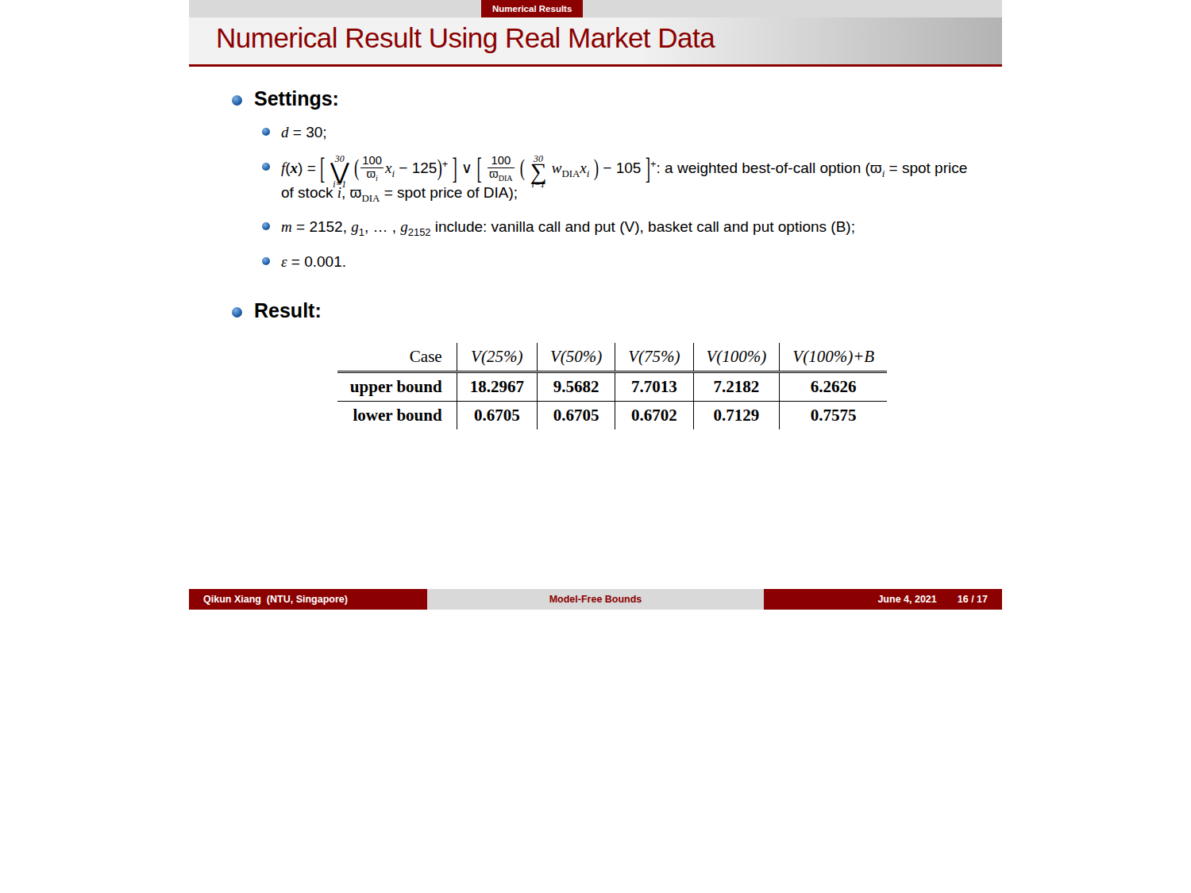Numerical Results
Numerical Result Using Real Market Data
Settings:
d = 30;
f(x) = [ ⋁30 i=1 (100 ϖi xi − 125)+ ] ∨ [ 100 ϖDIA ( ∑30 i=1 wDIAxi ) − 105 ]+: a weighted best-of-call option (ϖi = spot price of stock i, ϖDIA = spot price of DIA);
m = 2152, g1, … , g2152 include: vanilla call and put (V), basket call and put options (B);
ε = 0.001.
Result:
| Case | V(25%) | V(50%) | V(75%) | V(100%) | V(100%)+B |
| --- | --- | --- | --- | --- | --- |
| upper bound | 18.2967 | 9.5682 | 7.7013 | 7.2182 | 6.2626 |
| lower bound | 0.6705 | 0.6705 | 0.6702 | 0.7129 | 0.7575 |
Qikun Xiang (NTU, Singapore)
Model-Free Bounds
June 4, 202116 / 17